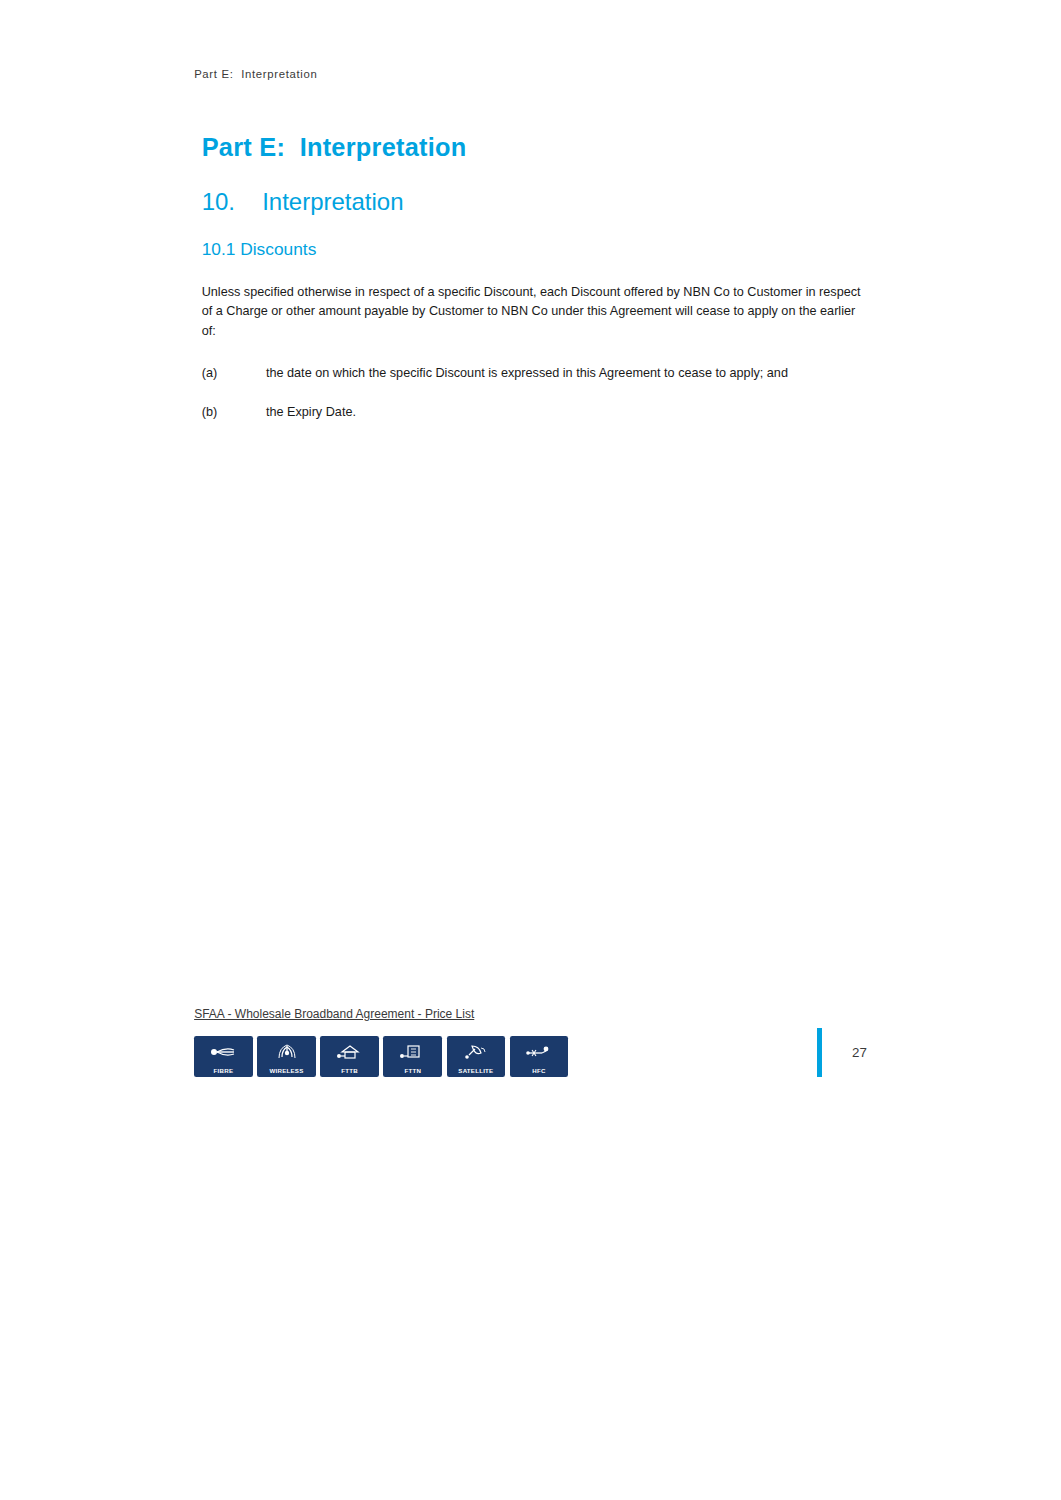Part E: Interpretation
Part E: Interpretation
10. Interpretation
10.1 Discounts
Unless specified otherwise in respect of a specific Discount, each Discount offered by NBN Co to Customer in respect of a Charge or other amount payable by Customer to NBN Co under this Agreement will cease to apply on the earlier of:
(a)
the date on which the specific Discount is expressed in this Agreement to cease to apply; and
(b)
the Expiry Date.
SFAA - Wholesale Broadband Agreement - Price List
FIBRE
WIRELESS
FTTB
FTTN
SATELLITE
HFC
27